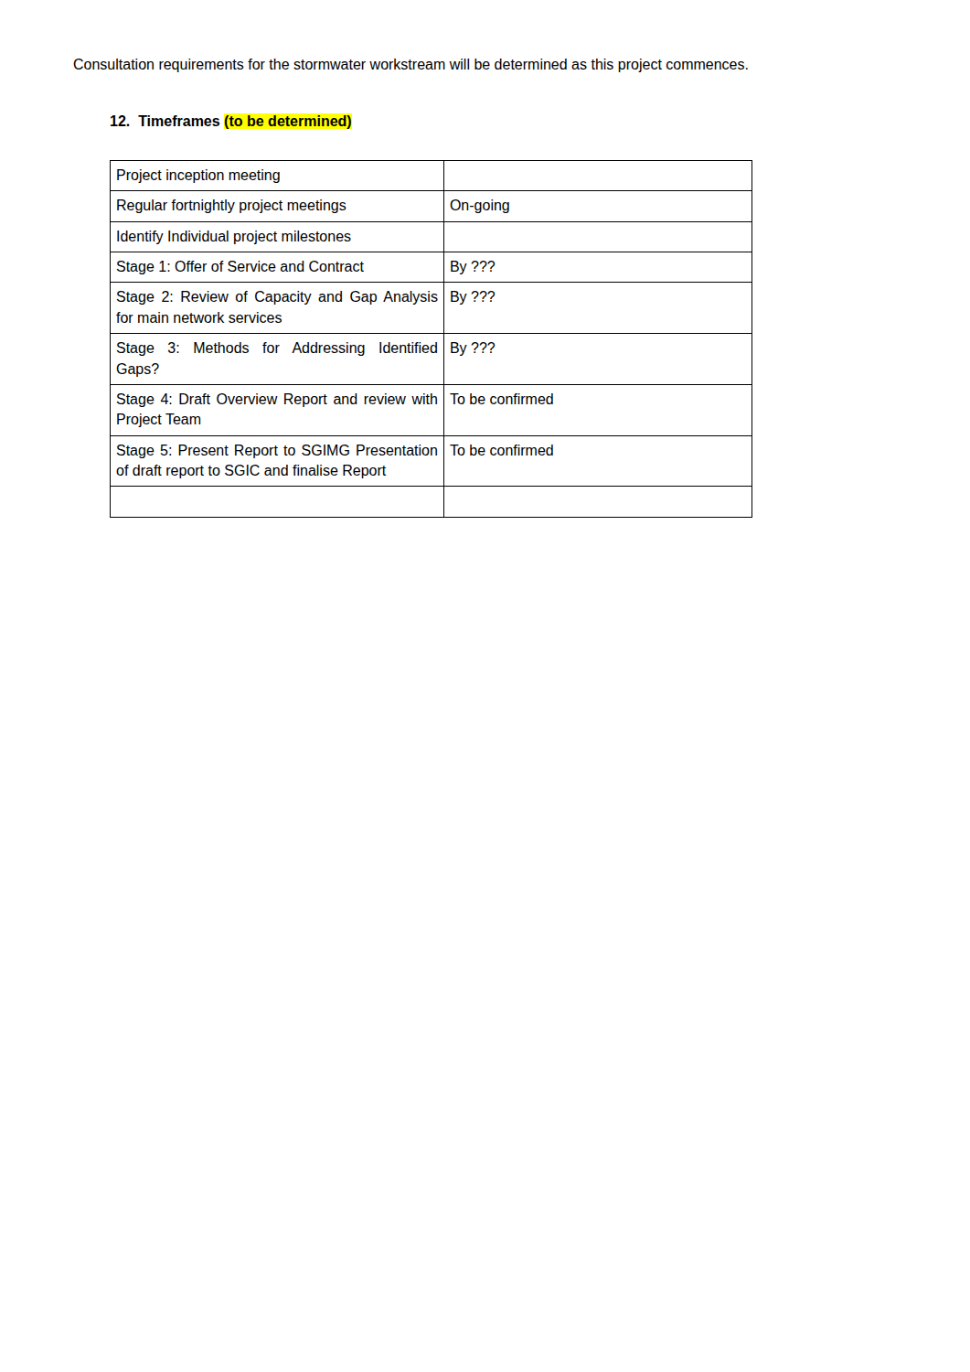Consultation requirements for the stormwater workstream will be determined as this project commences.
12. Timeframes (to be determined)
| Project inception meeting | |
| Regular fortnightly project meetings | On-going |
| Identify Individual project milestones | |
| Stage 1: Offer of Service and Contract | By ??? |
| Stage 2: Review of Capacity and Gap Analysis for main network services | By ??? |
| Stage 3: Methods for Addressing Identified Gaps? | By ??? |
| Stage 4: Draft Overview Report and review with Project Team | To be confirmed |
| Stage 5: Present Report to SGIMG Presentation of draft report to SGIC and finalise Report | To be confirmed |